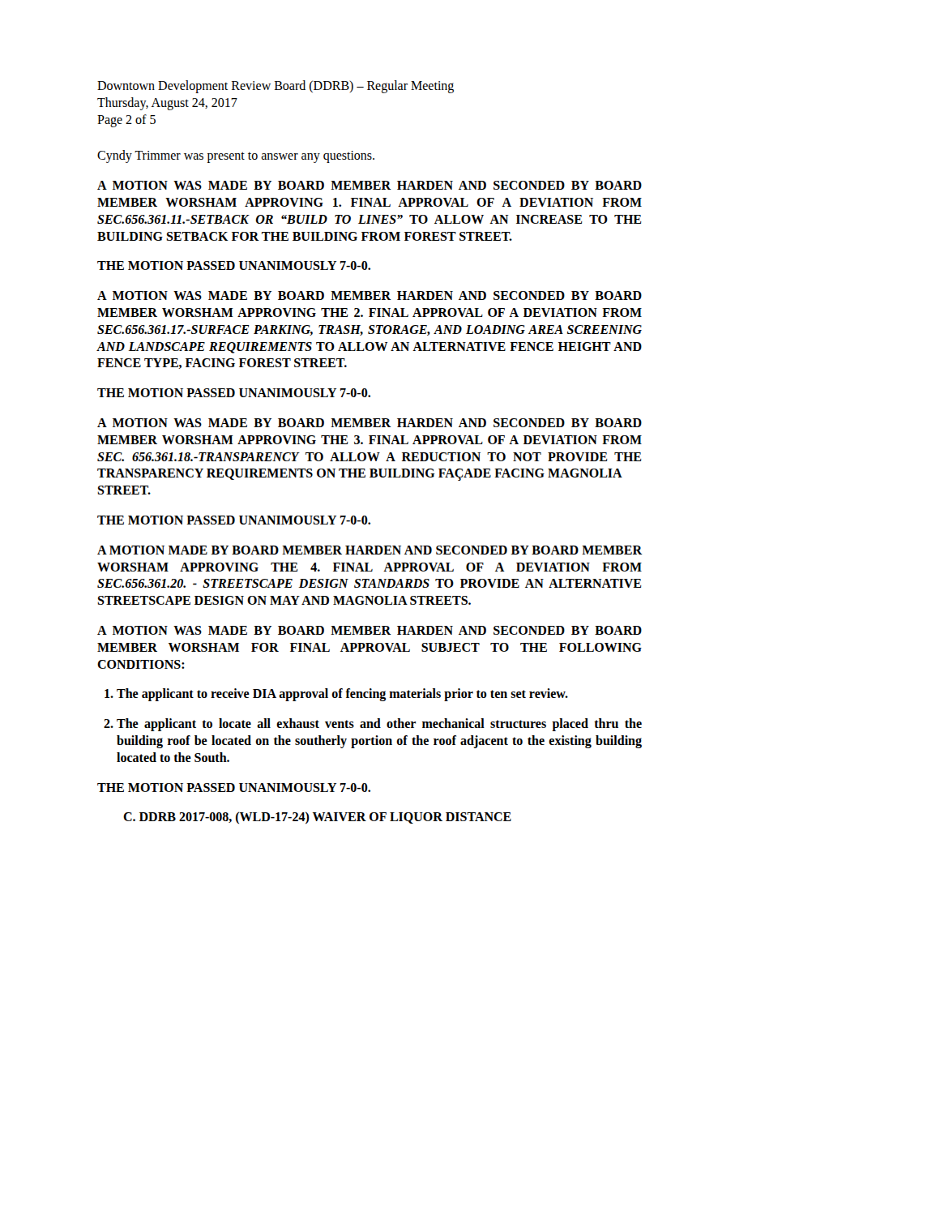Downtown Development Review Board (DDRB) – Regular Meeting
Thursday, August 24, 2017
Page 2 of 5
Cyndy Trimmer was present to answer any questions.
A MOTION WAS MADE BY BOARD MEMBER HARDEN AND SECONDED BY BOARD MEMBER WORSHAM APPROVING 1. FINAL APPROVAL OF A DEVIATION FROM SEC.656.361.11.-SETBACK OR “BUILD TO LINES” TO ALLOW AN INCREASE TO THE BUILDING SETBACK FOR THE BUILDING FROM FOREST STREET.
THE MOTION PASSED UNANIMOUSLY 7-0-0.
A MOTION WAS MADE BY BOARD MEMBER HARDEN AND SECONDED BY BOARD MEMBER WORSHAM APPROVING THE 2. FINAL APPROVAL OF A DEVIATION FROM SEC.656.361.17.-SURFACE PARKING, TRASH, STORAGE, AND LOADING AREA SCREENING AND LANDSCAPE REQUIREMENTS TO ALLOW AN ALTERNATIVE FENCE HEIGHT AND FENCE TYPE, FACING FOREST STREET.
THE MOTION PASSED UNANIMOUSLY 7-0-0.
A MOTION WAS MADE BY BOARD MEMBER HARDEN AND SECONDED BY BOARD MEMBER WORSHAM APPROVING THE 3. FINAL APPROVAL OF A DEVIATION FROM SEC. 656.361.18.-TRANSPARENCY TO ALLOW A REDUCTION TO NOT PROVIDE THE TRANSPARENCY REQUIREMENTS ON THE BUILDING FAÇADE FACING MAGNOLIA
STREET.
THE MOTION PASSED UNANIMOUSLY 7-0-0.
A MOTION MADE BY BOARD MEMBER HARDEN AND SECONDED BY BOARD MEMBER WORSHAM APPROVING THE 4. FINAL APPROVAL OF A DEVIATION FROM SEC.656.361.20. - STREETSCAPE DESIGN STANDARDS TO PROVIDE AN ALTERNATIVE STREETSCAPE DESIGN ON MAY AND MAGNOLIA STREETS.
A MOTION WAS MADE BY BOARD MEMBER HARDEN AND SECONDED BY BOARD MEMBER WORSHAM FOR FINAL APPROVAL SUBJECT TO THE FOLLOWING CONDITIONS:
The applicant to receive DIA approval of fencing materials prior to ten set review.
The applicant to locate all exhaust vents and other mechanical structures placed thru the building roof be located on the southerly portion of the roof adjacent to the existing building located to the South.
THE MOTION PASSED UNANIMOUSLY 7-0-0.
C. DDRB 2017-008, (WLD-17-24) WAIVER OF LIQUOR DISTANCE